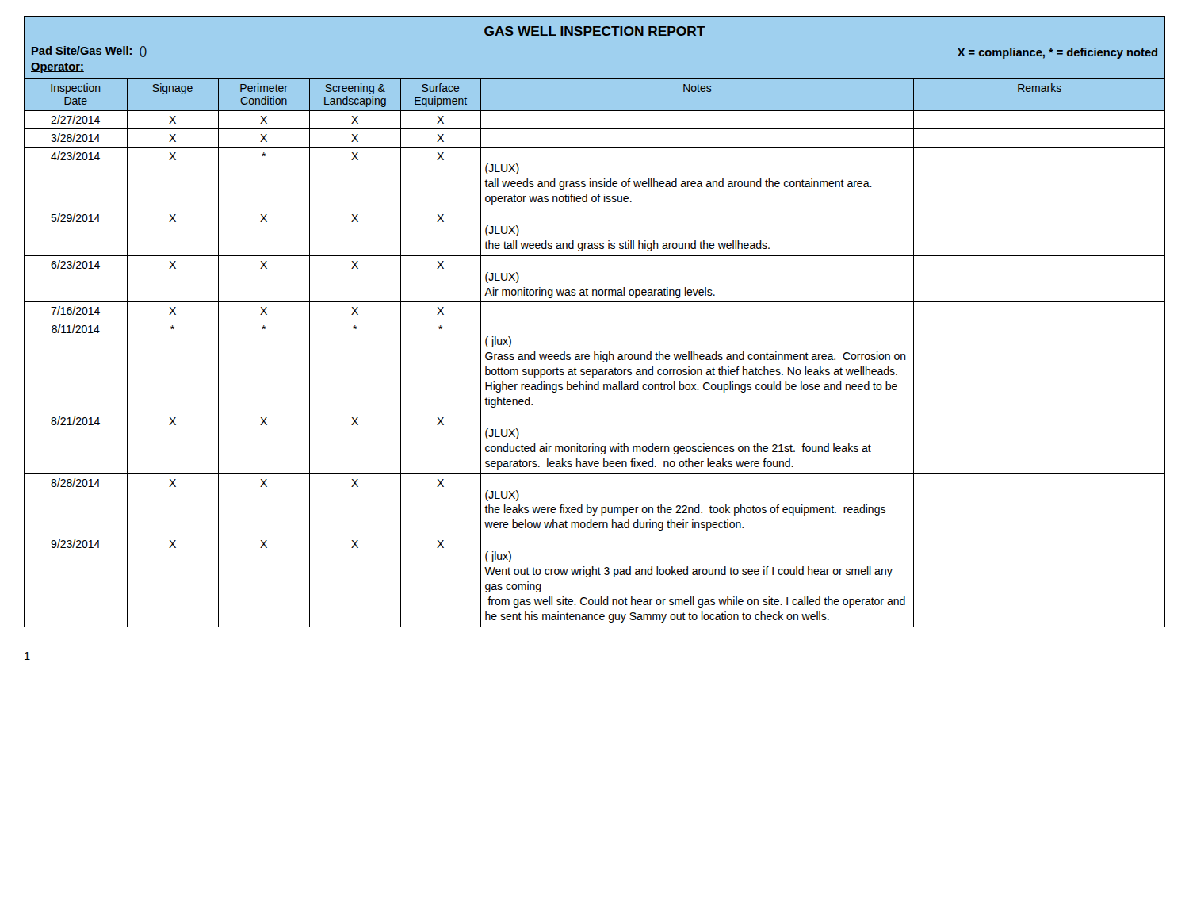GAS WELL INSPECTION REPORT
Pad Site/Gas Well: ()
X = compliance, * = deficiency noted
Operator:
| Inspection Date | Signage | Perimeter Condition | Screening & Landscaping | Surface Equipment | Notes | Remarks |
| --- | --- | --- | --- | --- | --- | --- |
| 2/27/2014 | X | X | X | X | | |
| 3/28/2014 | X | X | X | X | | |
| 4/23/2014 | X | * | X | X | (JLUX) tall weeds and grass inside of wellhead area and around the containment area. operator was notified of issue. | |
| 5/29/2014 | X | X | X | X | (JLUX) the tall weeds and grass is still high around the wellheads. | |
| 6/23/2014 | X | X | X | X | (JLUX) Air monitoring was at normal opearating levels. | |
| 7/16/2014 | X | X | X | X | | |
| 8/11/2014 | * | * | * | * | ( jlux) Grass and weeds are high around the wellheads and containment area. Corrosion on bottom supports at separators and corrosion at thief hatches. No leaks at wellheads. Higher readings behind mallard control box. Couplings could be lose and need to be tightened. | |
| 8/21/2014 | X | X | X | X | (JLUX) conducted air monitoring with modern geosciences on the 21st. found leaks at separators. leaks have been fixed. no other leaks were found. | |
| 8/28/2014 | X | X | X | X | (JLUX) the leaks were fixed by pumper on the 22nd. took photos of equipment. readings were below what modern had during their inspection. | |
| 9/23/2014 | X | X | X | X | ( jlux) Went out to crow wright 3 pad and looked around to see if I could hear or smell any gas coming from gas well site. Could not hear or smell gas while on site. I called the operator and he sent his maintenance guy Sammy out to location to check on wells. | |
1